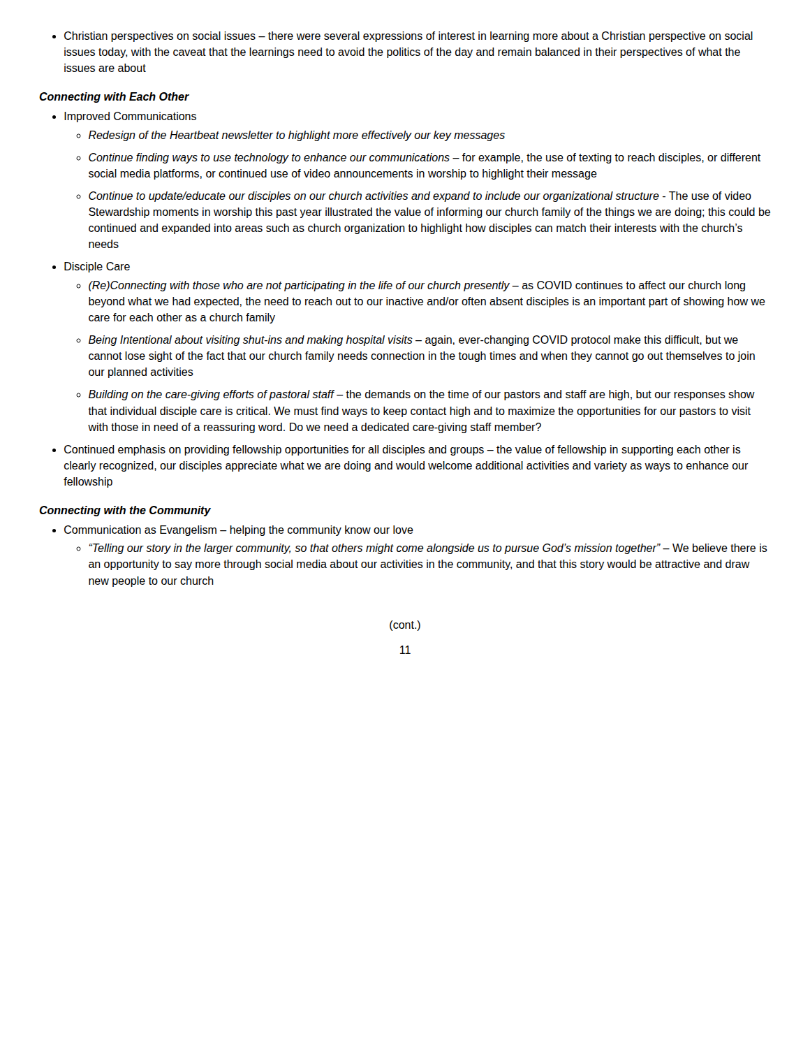Christian perspectives on social issues – there were several expressions of interest in learning more about a Christian perspective on social issues today, with the caveat that the learnings need to avoid the politics of the day and remain balanced in their perspectives of what the issues are about
Connecting with Each Other
Improved Communications
Redesign of the Heartbeat newsletter to highlight more effectively our key messages
Continue finding ways to use technology to enhance our communications – for example, the use of texting to reach disciples, or different social media platforms, or continued use of video announcements in worship to highlight their message
Continue to update/educate our disciples on our church activities and expand to include our organizational structure - The use of video Stewardship moments in worship this past year illustrated the value of informing our church family of the things we are doing; this could be continued and expanded into areas such as church organization to highlight how disciples can match their interests with the church’s needs
Disciple Care
(Re)Connecting with those who are not participating in the life of our church presently – as COVID continues to affect our church long beyond what we had expected, the need to reach out to our inactive and/or often absent disciples is an important part of showing how we care for each other as a church family
Being Intentional about visiting shut-ins and making hospital visits – again, ever-changing COVID protocol make this difficult, but we cannot lose sight of the fact that our church family needs connection in the tough times and when they cannot go out themselves to join our planned activities
Building on the care-giving efforts of pastoral staff – the demands on the time of our pastors and staff are high, but our responses show that individual disciple care is critical. We must find ways to keep contact high and to maximize the opportunities for our pastors to visit with those in need of a reassuring word. Do we need a dedicated care-giving staff member?
Continued emphasis on providing fellowship opportunities for all disciples and groups – the value of fellowship in supporting each other is clearly recognized, our disciples appreciate what we are doing and would welcome additional activities and variety as ways to enhance our fellowship
Connecting with the Community
Communication as Evangelism – helping the community know our love
“Telling our story in the larger community, so that others might come alongside us to pursue God’s mission together” – We believe there is an opportunity to say more through social media about our activities in the community, and that this story would be attractive and draw new people to our church
(cont.)
11